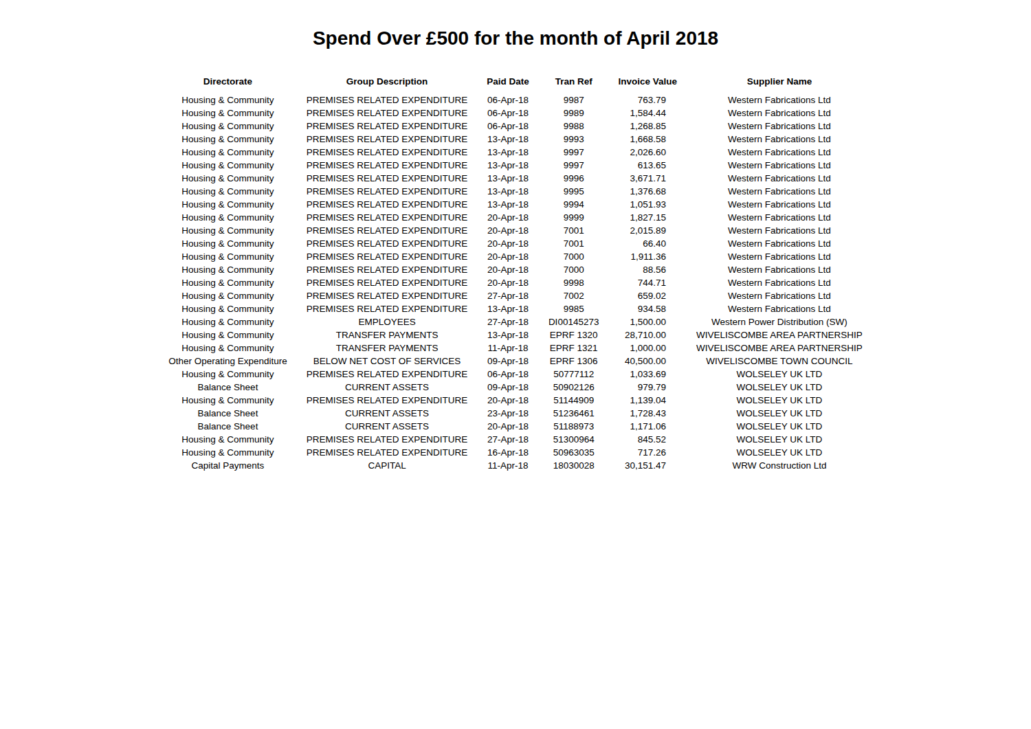Spend Over £500 for the month of April 2018
| Directorate | Group Description | Paid Date | Tran Ref | Invoice Value | Supplier Name |
| --- | --- | --- | --- | --- | --- |
| Housing & Community | PREMISES RELATED EXPENDITURE | 06-Apr-18 | 9987 | 763.79 | Western Fabrications Ltd |
| Housing & Community | PREMISES RELATED EXPENDITURE | 06-Apr-18 | 9989 | 1,584.44 | Western Fabrications Ltd |
| Housing & Community | PREMISES RELATED EXPENDITURE | 06-Apr-18 | 9988 | 1,268.85 | Western Fabrications Ltd |
| Housing & Community | PREMISES RELATED EXPENDITURE | 13-Apr-18 | 9993 | 1,668.58 | Western Fabrications Ltd |
| Housing & Community | PREMISES RELATED EXPENDITURE | 13-Apr-18 | 9997 | 2,026.60 | Western Fabrications Ltd |
| Housing & Community | PREMISES RELATED EXPENDITURE | 13-Apr-18 | 9997 | 613.65 | Western Fabrications Ltd |
| Housing & Community | PREMISES RELATED EXPENDITURE | 13-Apr-18 | 9996 | 3,671.71 | Western Fabrications Ltd |
| Housing & Community | PREMISES RELATED EXPENDITURE | 13-Apr-18 | 9995 | 1,376.68 | Western Fabrications Ltd |
| Housing & Community | PREMISES RELATED EXPENDITURE | 13-Apr-18 | 9994 | 1,051.93 | Western Fabrications Ltd |
| Housing & Community | PREMISES RELATED EXPENDITURE | 20-Apr-18 | 9999 | 1,827.15 | Western Fabrications Ltd |
| Housing & Community | PREMISES RELATED EXPENDITURE | 20-Apr-18 | 7001 | 2,015.89 | Western Fabrications Ltd |
| Housing & Community | PREMISES RELATED EXPENDITURE | 20-Apr-18 | 7001 | 66.40 | Western Fabrications Ltd |
| Housing & Community | PREMISES RELATED EXPENDITURE | 20-Apr-18 | 7000 | 1,911.36 | Western Fabrications Ltd |
| Housing & Community | PREMISES RELATED EXPENDITURE | 20-Apr-18 | 7000 | 88.56 | Western Fabrications Ltd |
| Housing & Community | PREMISES RELATED EXPENDITURE | 20-Apr-18 | 9998 | 744.71 | Western Fabrications Ltd |
| Housing & Community | PREMISES RELATED EXPENDITURE | 27-Apr-18 | 7002 | 659.02 | Western Fabrications Ltd |
| Housing & Community | PREMISES RELATED EXPENDITURE | 13-Apr-18 | 9985 | 934.58 | Western Fabrications Ltd |
| Housing & Community | EMPLOYEES | 27-Apr-18 | DI00145273 | 1,500.00 | Western Power Distribution (SW) |
| Housing & Community | TRANSFER PAYMENTS | 13-Apr-18 | EPRF 1320 | 28,710.00 | WIVELISCOMBE AREA PARTNERSHIP |
| Housing & Community | TRANSFER PAYMENTS | 11-Apr-18 | EPRF 1321 | 1,000.00 | WIVELISCOMBE AREA PARTNERSHIP |
| Other Operating Expenditure | BELOW NET COST OF SERVICES | 09-Apr-18 | EPRF 1306 | 40,500.00 | WIVELISCOMBE TOWN COUNCIL |
| Housing & Community | PREMISES RELATED EXPENDITURE | 06-Apr-18 | 50777112 | 1,033.69 | WOLSELEY UK LTD |
| Balance Sheet | CURRENT ASSETS | 09-Apr-18 | 50902126 | 979.79 | WOLSELEY UK LTD |
| Housing & Community | PREMISES RELATED EXPENDITURE | 20-Apr-18 | 51144909 | 1,139.04 | WOLSELEY UK LTD |
| Balance Sheet | CURRENT ASSETS | 23-Apr-18 | 51236461 | 1,728.43 | WOLSELEY UK LTD |
| Balance Sheet | CURRENT ASSETS | 20-Apr-18 | 51188973 | 1,171.06 | WOLSELEY UK LTD |
| Housing & Community | PREMISES RELATED EXPENDITURE | 27-Apr-18 | 51300964 | 845.52 | WOLSELEY UK LTD |
| Housing & Community | PREMISES RELATED EXPENDITURE | 16-Apr-18 | 50963035 | 717.26 | WOLSELEY UK LTD |
| Capital Payments | CAPITAL | 11-Apr-18 | 18030028 | 30,151.47 | WRW Construction Ltd |